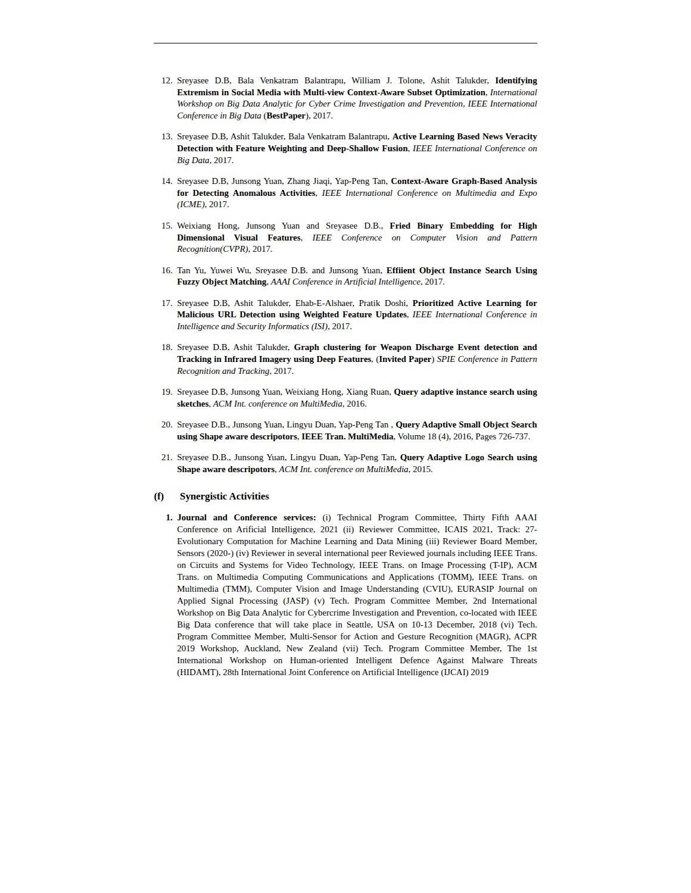12. Sreyasee D.B, Bala Venkatram Balantrapu, William J. Tolone, Ashit Talukder, Identifying Extremism in Social Media with Multi-view Context-Aware Subset Optimization, International Workshop on Big Data Analytic for Cyber Crime Investigation and Prevention, IEEE International Conference in Big Data (BestPaper), 2017.
13. Sreyasee D.B, Ashit Talukder, Bala Venkatram Balantrapu, Active Learning Based News Veracity Detection with Feature Weighting and Deep-Shallow Fusion, IEEE International Conference on Big Data, 2017.
14. Sreyasee D.B, Junsong Yuan, Zhang Jiaqi, Yap-Peng Tan, Context-Aware Graph-Based Analysis for Detecting Anomalous Activities, IEEE International Conference on Multimedia and Expo (ICME), 2017.
15. Weixiang Hong, Junsong Yuan and Sreyasee D.B., Fried Binary Embedding for High Dimensional Visual Features, IEEE Conference on Computer Vision and Pattern Recognition(CVPR), 2017.
16. Tan Yu, Yuwei Wu, Sreyasee D.B. and Junsong Yuan, Effiient Object Instance Search Using Fuzzy Object Matching, AAAI Conference in Artificial Intelligence, 2017.
17. Sreyasee D.B, Ashit Talukder, Ehab-E-Alshaer, Pratik Doshi, Prioritized Active Learning for Malicious URL Detection using Weighted Feature Updates, IEEE International Conference in Intelligence and Security Informatics (ISI), 2017.
18. Sreyasee D.B, Ashit Talukder, Graph clustering for Weapon Discharge Event detection and Tracking in Infrared Imagery using Deep Features, (Invited Paper) SPIE Conference in Pattern Recognition and Tracking, 2017.
19. Sreyasee D.B, Junsong Yuan, Weixiang Hong, Xiang Ruan, Query adaptive instance search using sketches, ACM Int. conference on MultiMedia, 2016.
20. Sreyasee D.B., Junsong Yuan, Lingyu Duan, Yap-Peng Tan , Query Adaptive Small Object Search using Shape aware descripotors, IEEE Tran. MultiMedia, Volume 18 (4), 2016, Pages 726-737.
21. Sreyasee D.B., Junsong Yuan, Lingyu Duan, Yap-Peng Tan, Query Adaptive Logo Search using Shape aware descripotors, ACM Int. conference on MultiMedia, 2015.
(f) Synergistic Activities
1. Journal and Conference services: (i) Technical Program Committee, Thirty Fifth AAAI Conference on Arificial Intelligence, 2021 (ii) Reviewer Committee, ICAIS 2021, Track: 27-Evolutionary Computation for Machine Learning and Data Mining (iii) Reviewer Board Member, Sensors (2020-) (iv) Reviewer in several international peer Reviewed journals including IEEE Trans. on Circuits and Systems for Video Technology, IEEE Trans. on Image Processing (T-IP), ACM Trans. on Multimedia Computing Communications and Applications (TOMM), IEEE Trans. on Multimedia (TMM), Computer Vision and Image Understanding (CVIU), EURASIP Journal on Applied Signal Processing (JASP) (v) Tech. Program Committee Member, 2nd International Workshop on Big Data Analytic for Cybercrime Investigation and Prevention, co-located with IEEE Big Data conference that will take place in Seattle, USA on 10-13 December, 2018 (vi) Tech. Program Committee Member, Multi-Sensor for Action and Gesture Recognition (MAGR), ACPR 2019 Workshop, Auckland, New Zealand (vii) Tech. Program Committee Member, The 1st International Workshop on Human-oriented Intelligent Defence Against Malware Threats (HIDAMT), 28th International Joint Conference on Artificial Intelligence (IJCAI) 2019